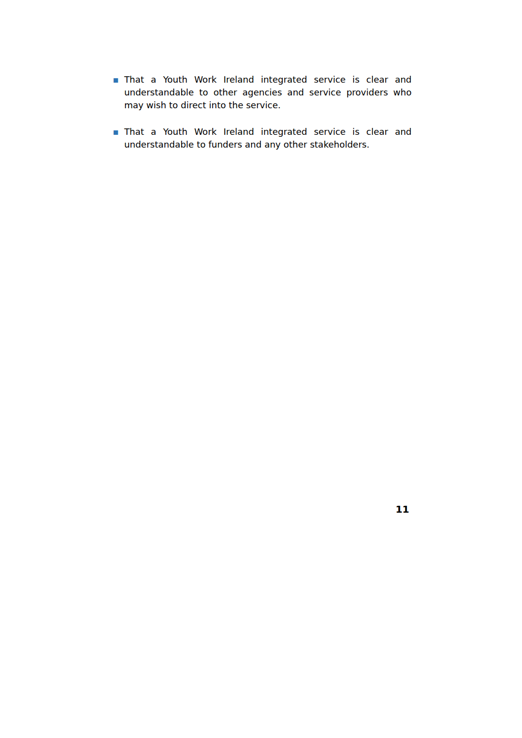That a Youth Work Ireland integrated service is clear and understandable to other agencies and service providers who may wish to direct into the service.
That a Youth Work Ireland integrated service is clear and understandable to funders and any other stakeholders.
11